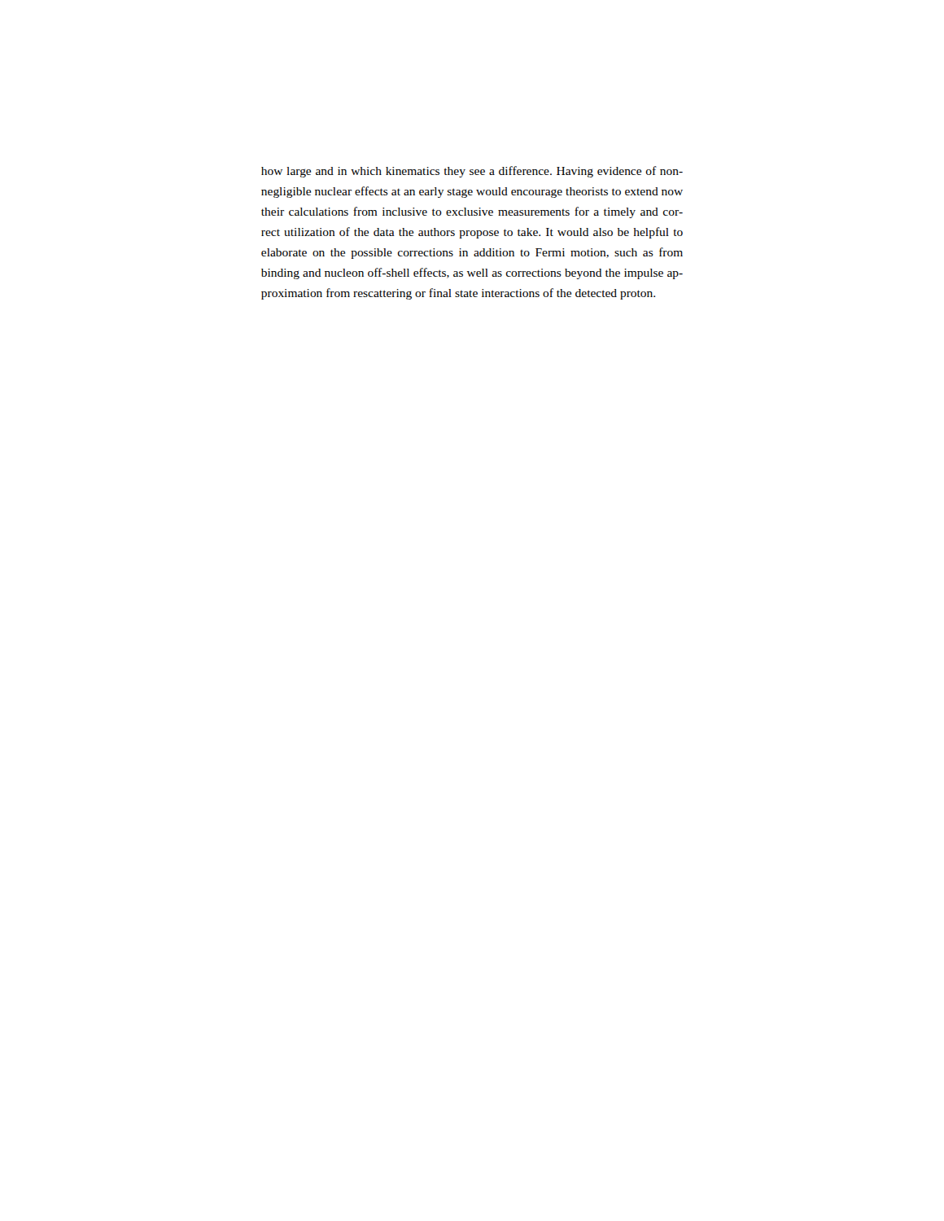how large and in which kinematics they see a difference. Having evidence of non-negligible nuclear effects at an early stage would encourage theorists to extend now their calculations from inclusive to exclusive measurements for a timely and correct utilization of the data the authors propose to take. It would also be helpful to elaborate on the possible corrections in addition to Fermi motion, such as from binding and nucleon off-shell effects, as well as corrections beyond the impulse approximation from rescattering or final state interactions of the detected proton.